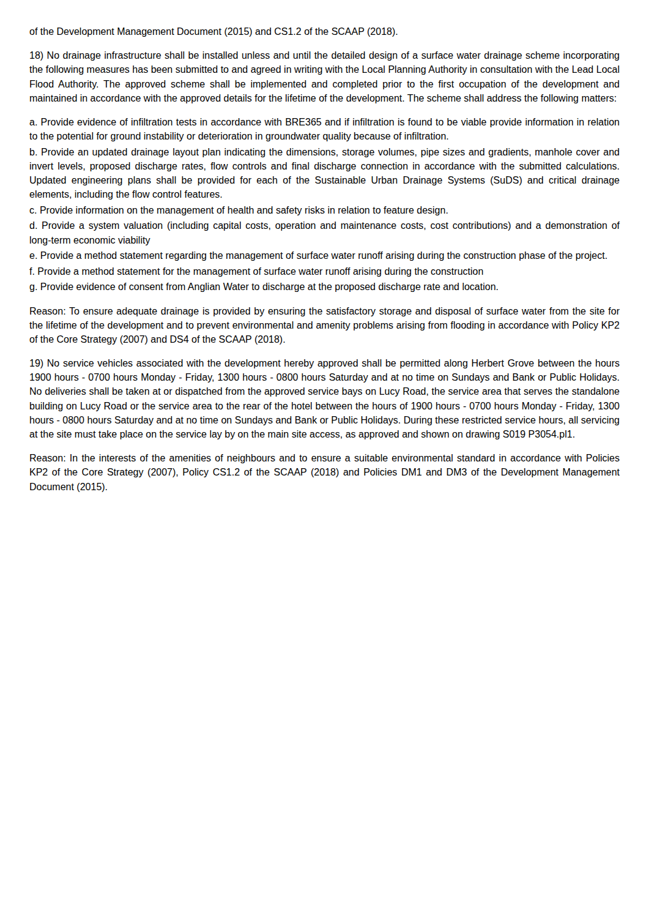of the Development Management Document (2015) and CS1.2 of the SCAAP (2018).
18) No drainage infrastructure shall be installed unless and until the detailed design of a surface water drainage scheme incorporating the following measures has been submitted to and agreed in writing with the Local Planning Authority in consultation with the Lead Local Flood Authority. The approved scheme shall be implemented and completed prior to the first occupation of the development and maintained in accordance with the approved details for the lifetime of the development. The scheme shall address the following matters:
a. Provide evidence of infiltration tests in accordance with BRE365 and if infiltration is found to be viable provide information in relation to the potential for ground instability or deterioration in groundwater quality because of infiltration.
b. Provide an updated drainage layout plan indicating the dimensions, storage volumes, pipe sizes and gradients, manhole cover and invert levels, proposed discharge rates, flow controls and final discharge connection in accordance with the submitted calculations. Updated engineering plans shall be provided for each of the Sustainable Urban Drainage Systems (SuDS) and critical drainage elements, including the flow control features.
c. Provide information on the management of health and safety risks in relation to feature design.
d. Provide a system valuation (including capital costs, operation and maintenance costs, cost contributions) and a demonstration of long-term economic viability
e. Provide a method statement regarding the management of surface water runoff arising during the construction phase of the project.
f. Provide a method statement for the management of surface water runoff arising during the construction
g. Provide evidence of consent from Anglian Water to discharge at the proposed discharge rate and location.
Reason: To ensure adequate drainage is provided by ensuring the satisfactory storage and disposal of surface water from the site for the lifetime of the development and to prevent environmental and amenity problems arising from flooding in accordance with Policy KP2 of the Core Strategy (2007) and DS4 of the SCAAP (2018).
19) No service vehicles associated with the development hereby approved shall be permitted along Herbert Grove between the hours 1900 hours - 0700 hours Monday - Friday, 1300 hours - 0800 hours Saturday and at no time on Sundays and Bank or Public Holidays. No deliveries shall be taken at or dispatched from the approved service bays on Lucy Road, the service area that serves the standalone building on Lucy Road or the service area to the rear of the hotel between the hours of 1900 hours - 0700 hours Monday - Friday, 1300 hours - 0800 hours Saturday and at no time on Sundays and Bank or Public Holidays. During these restricted service hours, all servicing at the site must take place on the service lay by on the main site access, as approved and shown on drawing S019 P3054.pl1.
Reason: In the interests of the amenities of neighbours and to ensure a suitable environmental standard in accordance with Policies KP2 of the Core Strategy (2007), Policy CS1.2 of the SCAAP (2018) and Policies DM1 and DM3 of the Development Management Document (2015).